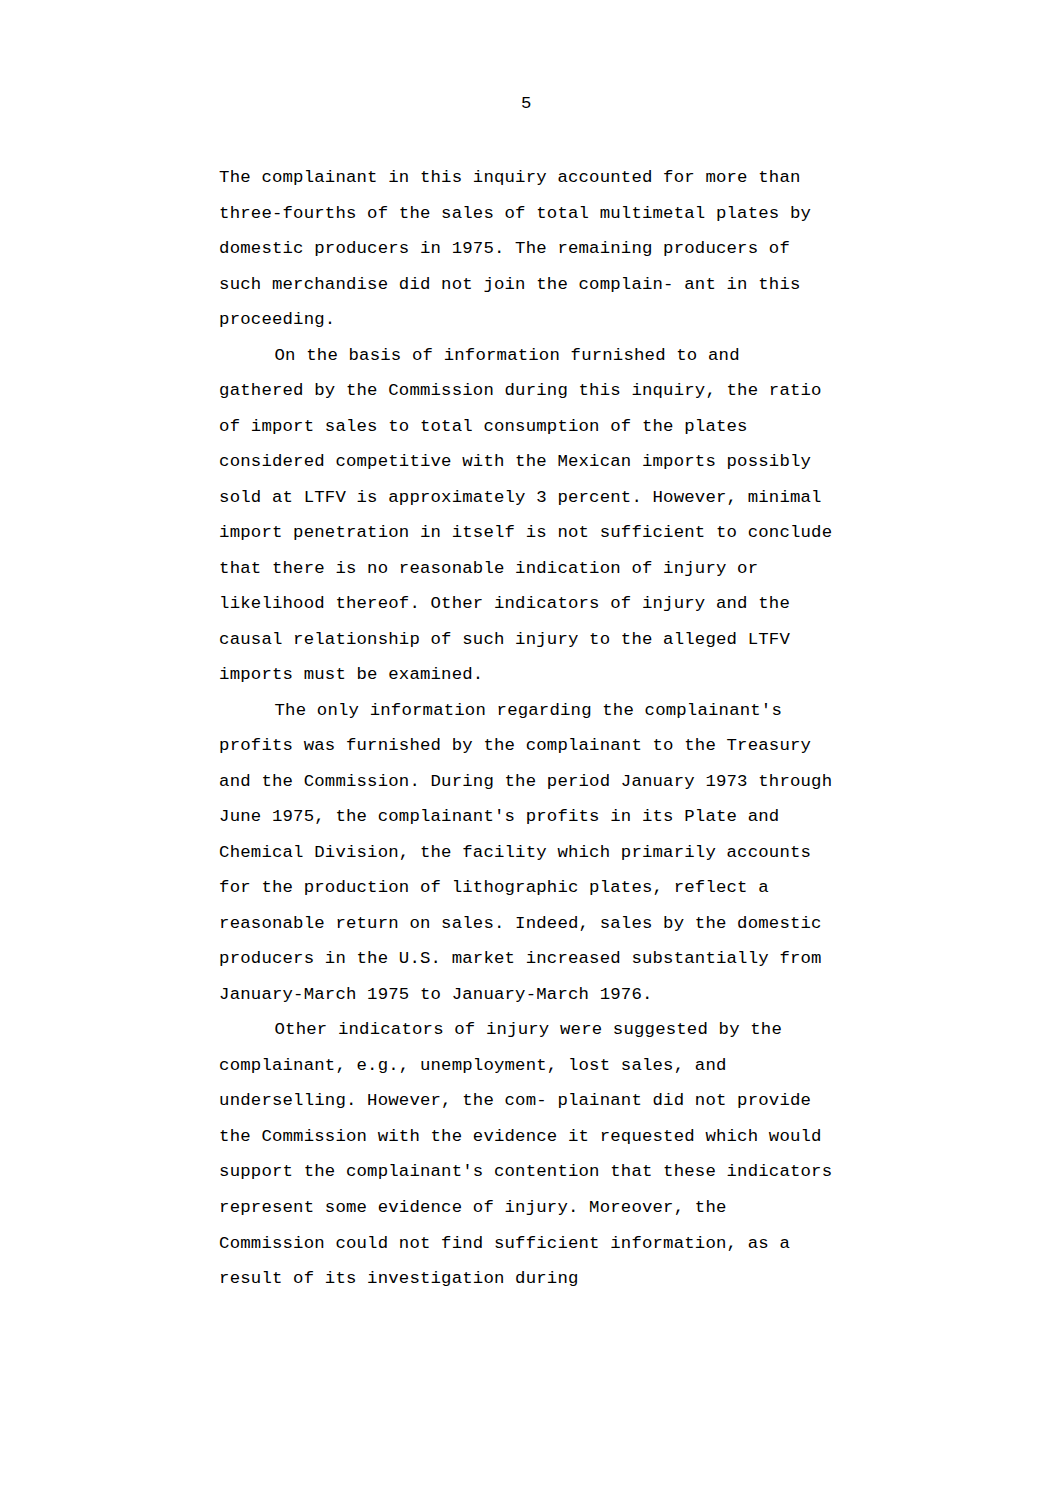5
The complainant in this inquiry accounted for more than three-fourths of the sales of total multimetal plates by domestic producers in 1975. The remaining producers of such merchandise did not join the complain- ant in this proceeding.
On the basis of information furnished to and gathered by the Commission during this inquiry, the ratio of import sales to total consumption of the plates considered competitive with the Mexican imports possibly sold at LTFV is approximately 3 percent. However, minimal import penetration in itself is not sufficient to conclude that there is no reasonable indication of injury or likelihood thereof. Other indicators of injury and the causal relationship of such injury to the alleged LTFV imports must be examined.
The only information regarding the complainant's profits was furnished by the complainant to the Treasury and the Commission. During the period January 1973 through June 1975, the complainant's profits in its Plate and Chemical Division, the facility which primarily accounts for the production of lithographic plates, reflect a reasonable return on sales. Indeed, sales by the domestic producers in the U.S. market increased substantially from January-March 1975 to January-March 1976.
Other indicators of injury were suggested by the complainant, e.g., unemployment, lost sales, and underselling. However, the com- plainant did not provide the Commission with the evidence it requested which would support the complainant's contention that these indicators represent some evidence of injury. Moreover, the Commission could not find sufficient information, as a result of its investigation during